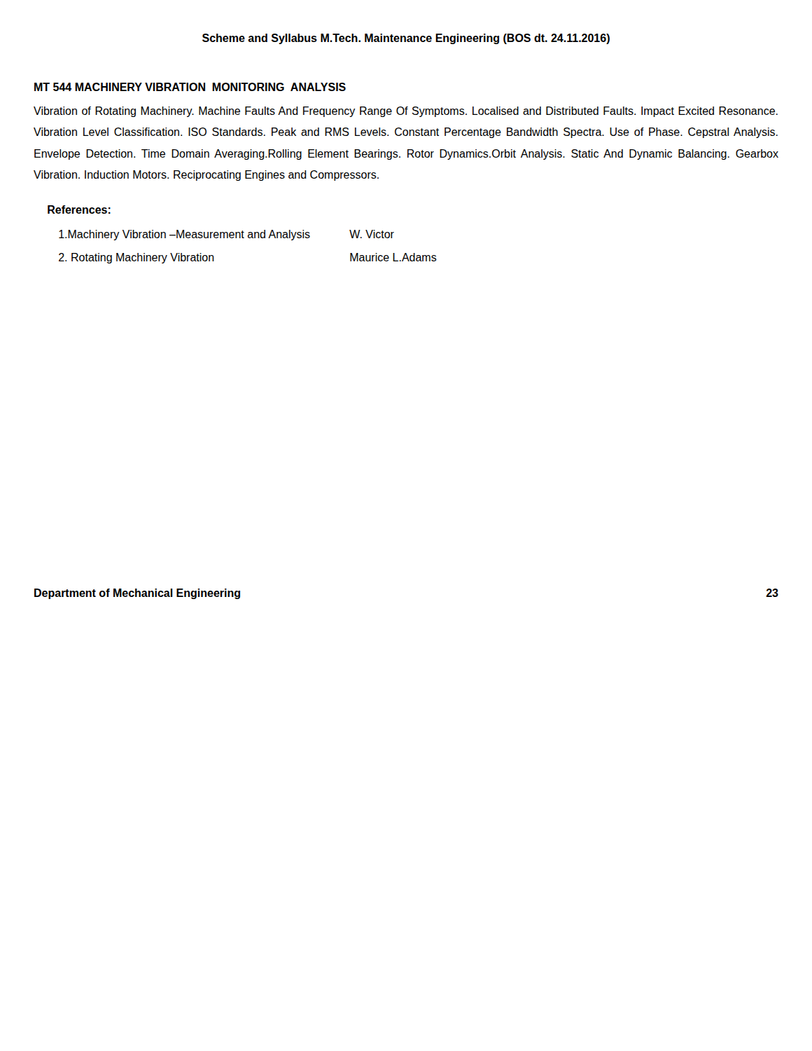Scheme and Syllabus M.Tech. Maintenance Engineering (BOS dt. 24.11.2016)
MT 544 MACHINERY VIBRATION MONITORING ANALYSIS
Vibration of Rotating Machinery. Machine Faults And Frequency Range Of Symptoms. Localised and Distributed Faults. Impact Excited Resonance. Vibration Level Classification. ISO Standards. Peak and RMS Levels. Constant Percentage Bandwidth Spectra. Use of Phase. Cepstral Analysis. Envelope Detection. Time Domain Averaging.Rolling Element Bearings. Rotor Dynamics.Orbit Analysis. Static And Dynamic Balancing. Gearbox Vibration. Induction Motors. Reciprocating Engines and Compressors.
References:
1.Machinery Vibration –Measurement and Analysis W. Victor
2. Rotating Machinery Vibration Maurice L.Adams
Department of Mechanical Engineering 23